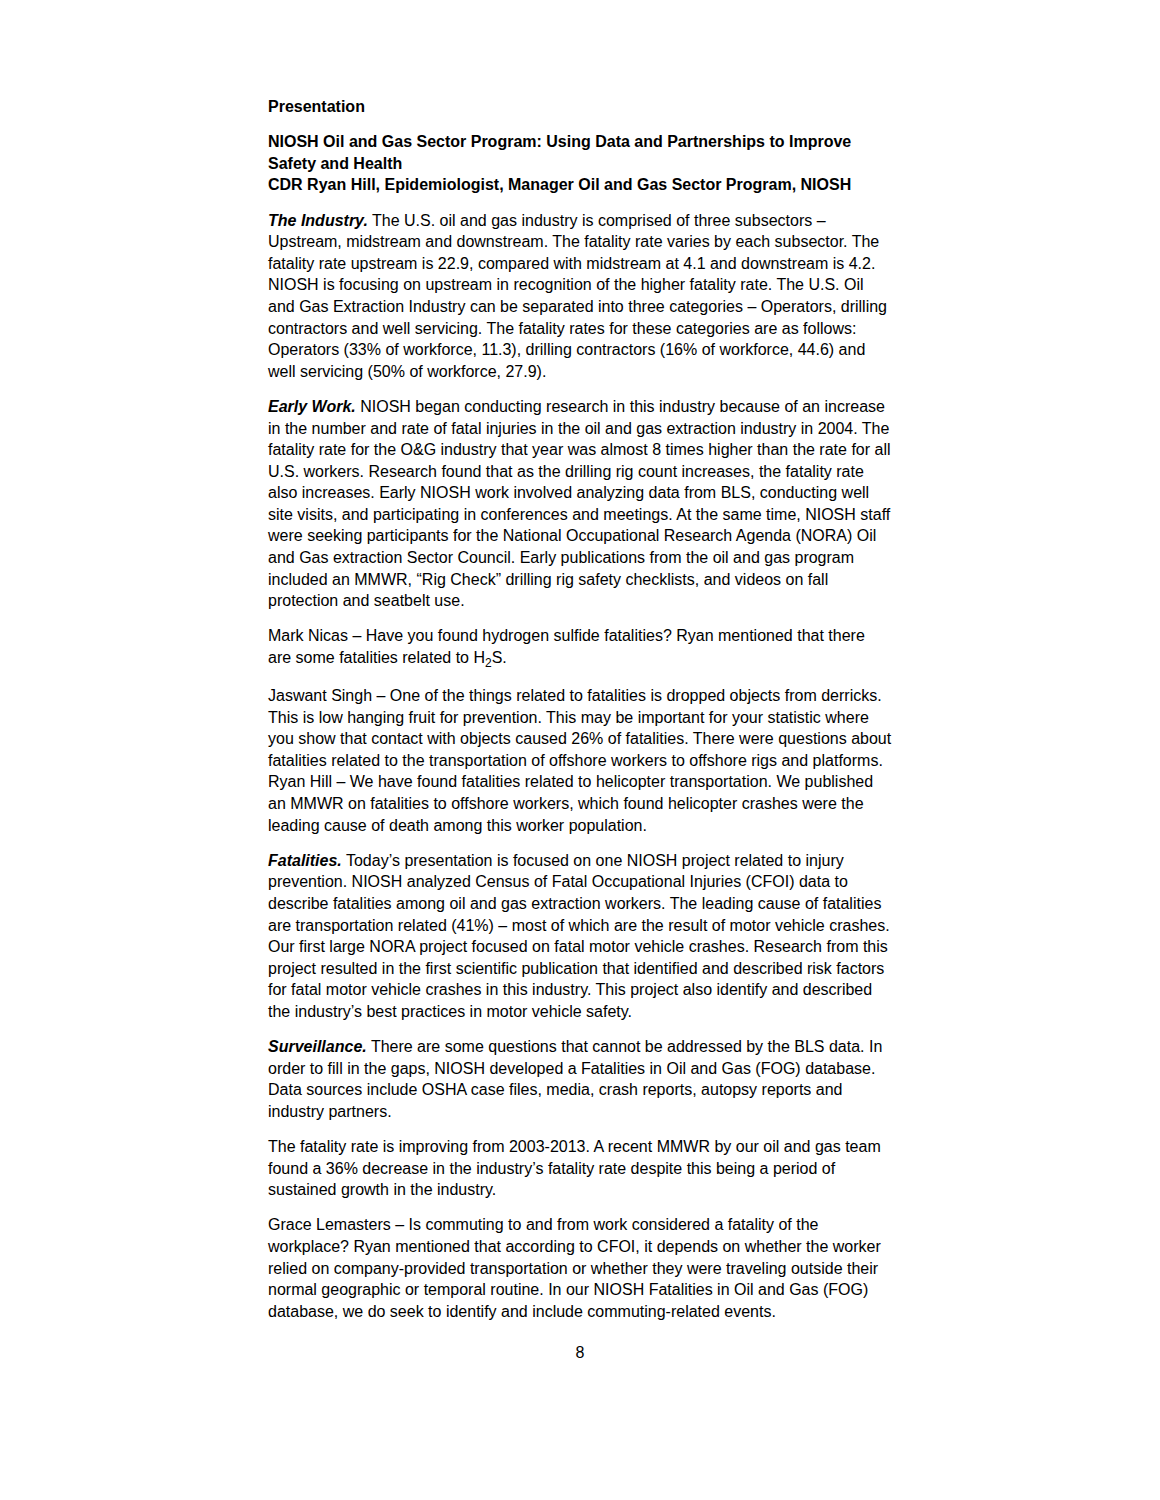Presentation
NIOSH Oil and Gas Sector Program: Using Data and Partnerships to Improve Safety and Health CDR Ryan Hill, Epidemiologist, Manager Oil and Gas Sector Program, NIOSH
The Industry. The U.S. oil and gas industry is comprised of three subsectors – Upstream, midstream and downstream. The fatality rate varies by each subsector. The fatality rate upstream is 22.9, compared with midstream at 4.1 and downstream is 4.2. NIOSH is focusing on upstream in recognition of the higher fatality rate. The U.S. Oil and Gas Extraction Industry can be separated into three categories – Operators, drilling contractors and well servicing. The fatality rates for these categories are as follows: Operators (33% of workforce, 11.3), drilling contractors (16% of workforce, 44.6) and well servicing (50% of workforce, 27.9).
Early Work. NIOSH began conducting research in this industry because of an increase in the number and rate of fatal injuries in the oil and gas extraction industry in 2004. The fatality rate for the O&G industry that year was almost 8 times higher than the rate for all U.S. workers. Research found that as the drilling rig count increases, the fatality rate also increases. Early NIOSH work involved analyzing data from BLS, conducting well site visits, and participating in conferences and meetings. At the same time, NIOSH staff were seeking participants for the National Occupational Research Agenda (NORA) Oil and Gas extraction Sector Council. Early publications from the oil and gas program included an MMWR, “Rig Check” drilling rig safety checklists, and videos on fall protection and seatbelt use.
Mark Nicas – Have you found hydrogen sulfide fatalities? Ryan mentioned that there are some fatalities related to H2S.
Jaswant Singh – One of the things related to fatalities is dropped objects from derricks. This is low hanging fruit for prevention. This may be important for your statistic where you show that contact with objects caused 26% of fatalities. There were questions about fatalities related to the transportation of offshore workers to offshore rigs and platforms. Ryan Hill – We have found fatalities related to helicopter transportation. We published an MMWR on fatalities to offshore workers, which found helicopter crashes were the leading cause of death among this worker population.
Fatalities. Today’s presentation is focused on one NIOSH project related to injury prevention. NIOSH analyzed Census of Fatal Occupational Injuries (CFOI) data to describe fatalities among oil and gas extraction workers. The leading cause of fatalities are transportation related (41%) – most of which are the result of motor vehicle crashes. Our first large NORA project focused on fatal motor vehicle crashes. Research from this project resulted in the first scientific publication that identified and described risk factors for fatal motor vehicle crashes in this industry. This project also identify and described the industry’s best practices in motor vehicle safety.
Surveillance. There are some questions that cannot be addressed by the BLS data. In order to fill in the gaps, NIOSH developed a Fatalities in Oil and Gas (FOG) database. Data sources include OSHA case files, media, crash reports, autopsy reports and industry partners.
The fatality rate is improving from 2003-2013. A recent MMWR by our oil and gas team found a 36% decrease in the industry’s fatality rate despite this being a period of sustained growth in the industry.
Grace Lemasters – Is commuting to and from work considered a fatality of the workplace? Ryan mentioned that according to CFOI, it depends on whether the worker relied on company-provided transportation or whether they were traveling outside their normal geographic or temporal routine. In our NIOSH Fatalities in Oil and Gas (FOG) database, we do seek to identify and include commuting-related events.
8